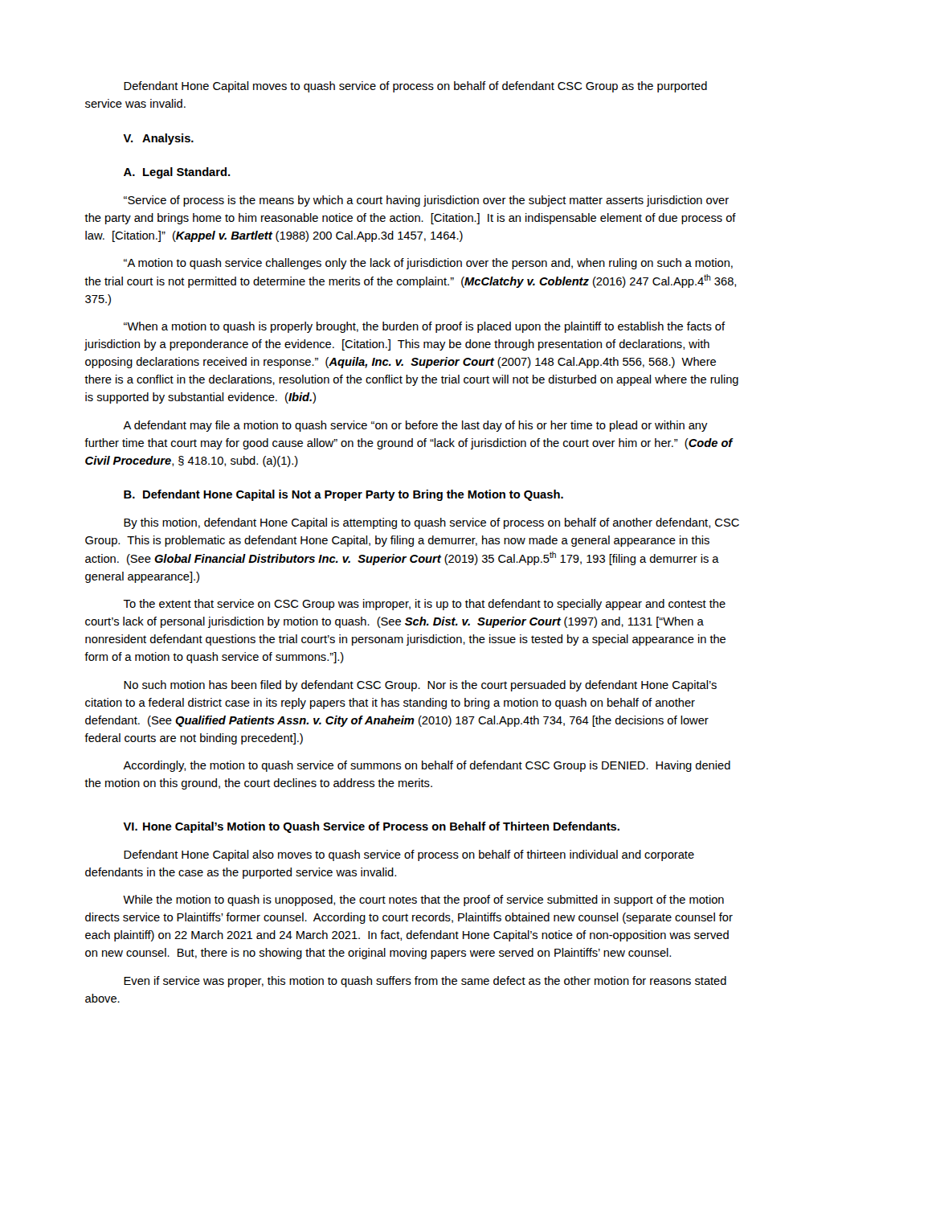Defendant Hone Capital moves to quash service of process on behalf of defendant CSC Group as the purported service was invalid.
V. Analysis.
A. Legal Standard.
“Service of process is the means by which a court having jurisdiction over the subject matter asserts jurisdiction over the party and brings home to him reasonable notice of the action. [Citation.] It is an indispensable element of due process of law. [Citation.]” (Kappel v. Bartlett (1988) 200 Cal.App.3d 1457, 1464.)
“A motion to quash service challenges only the lack of jurisdiction over the person and, when ruling on such a motion, the trial court is not permitted to determine the merits of the complaint.” (McClatchy v. Coblentz (2016) 247 Cal.App.4th 368, 375.)
“When a motion to quash is properly brought, the burden of proof is placed upon the plaintiff to establish the facts of jurisdiction by a preponderance of the evidence. [Citation.] This may be done through presentation of declarations, with opposing declarations received in response.” (Aquila, Inc. v. Superior Court (2007) 148 Cal.App.4th 556, 568.) Where there is a conflict in the declarations, resolution of the conflict by the trial court will not be disturbed on appeal where the ruling is supported by substantial evidence. (Ibid.)
A defendant may file a motion to quash service “on or before the last day of his or her time to plead or within any further time that court may for good cause allow” on the ground of “lack of jurisdiction of the court over him or her.” (Code of Civil Procedure, § 418.10, subd. (a)(1).)
B. Defendant Hone Capital is Not a Proper Party to Bring the Motion to Quash.
By this motion, defendant Hone Capital is attempting to quash service of process on behalf of another defendant, CSC Group. This is problematic as defendant Hone Capital, by filing a demurrer, has now made a general appearance in this action. (See Global Financial Distributors Inc. v. Superior Court (2019) 35 Cal.App.5th 179, 193 [filing a demurrer is a general appearance].)
To the extent that service on CSC Group was improper, it is up to that defendant to specially appear and contest the court’s lack of personal jurisdiction by motion to quash. (See Sch. Dist. v. Superior Court (1997) and, 1131 [“When a nonresident defendant questions the trial court’s in personam jurisdiction, the issue is tested by a special appearance in the form of a motion to quash service of summons.”].)
No such motion has been filed by defendant CSC Group. Nor is the court persuaded by defendant Hone Capital’s citation to a federal district case in its reply papers that it has standing to bring a motion to quash on behalf of another defendant. (See Qualified Patients Assn. v. City of Anaheim (2010) 187 Cal.App.4th 734, 764 [the decisions of lower federal courts are not binding precedent].)
Accordingly, the motion to quash service of summons on behalf of defendant CSC Group is DENIED. Having denied the motion on this ground, the court declines to address the merits.
VI. Hone Capital’s Motion to Quash Service of Process on Behalf of Thirteen Defendants.
Defendant Hone Capital also moves to quash service of process on behalf of thirteen individual and corporate defendants in the case as the purported service was invalid.
While the motion to quash is unopposed, the court notes that the proof of service submitted in support of the motion directs service to Plaintiffs’ former counsel. According to court records, Plaintiffs obtained new counsel (separate counsel for each plaintiff) on 22 March 2021 and 24 March 2021. In fact, defendant Hone Capital’s notice of non-opposition was served on new counsel. But, there is no showing that the original moving papers were served on Plaintiffs’ new counsel.
Even if service was proper, this motion to quash suffers from the same defect as the other motion for reasons stated above.